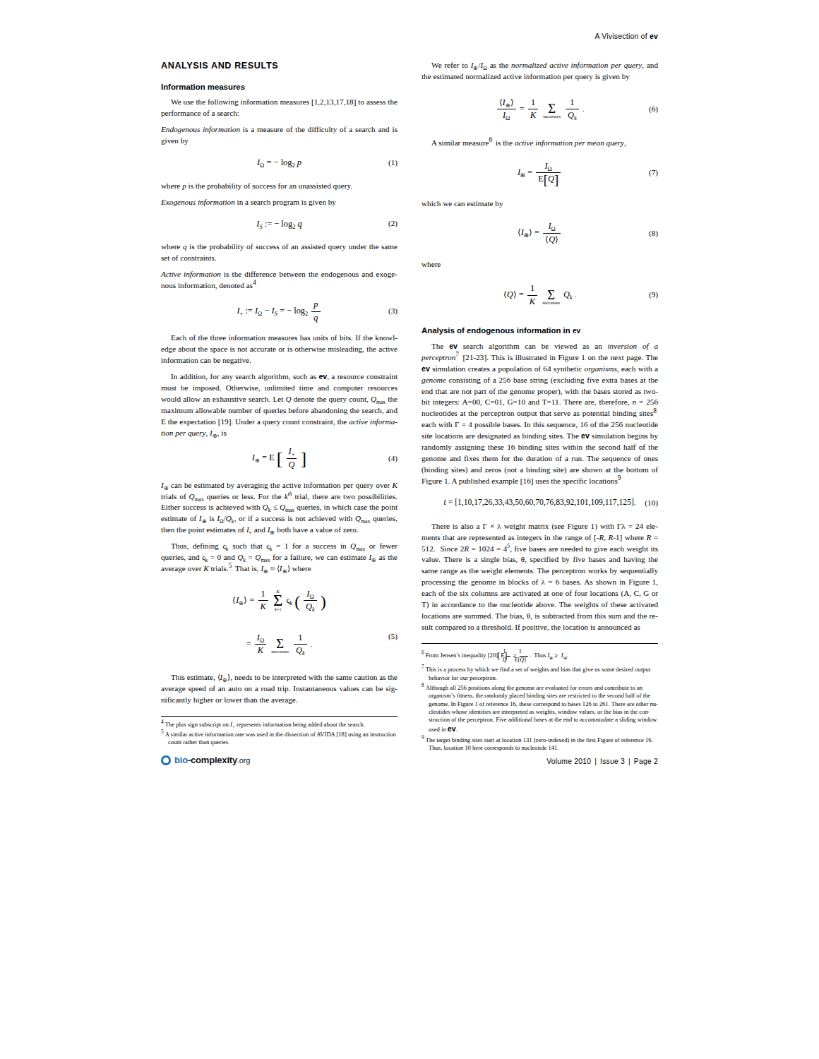A Vivisection of ev
Analysis and Results
Information measures
We use the following information measures [1,2,13,17,18] to assess the performance of a search:
Endogenous information is a measure of the difficulty of a search and is given by
IΩ = − log2 p
(1)
where p is the probability of success for an unassisted query.
Exogenous information in a search program is given by
IS := − log2 q
(2)
where q is the probability of success of an assisted query under the same set of constraints.
Active information is the difference between the endogenous and exogenous information, denoted as4
I+ := IΩ − IS = − log2 pq
(3)
Each of the three information measures has units of bits. If the knowledge about the space is not accurate or is otherwise misleading, the active information can be negative.
In addition, for any search algorithm, such as ev, a resource constraint must be imposed. Otherwise, unlimited time and computer resources would allow an exhaustive search. Let Q denote the query count, Qmax the maximum allowable number of queries before abandoning the search, and E the expectation [19]. Under a query count constraint, the active information per query, I⊕, is
I⊕ = E [ I+Q ]
(4)
I⊕ can be estimated by averaging the active information per query over K trials of Qmax queries or less. For the kth trial, there are two possibilities. Either success is achieved with Qk ≤ Qmax queries, in which case the point estimate of I⊕ is IΩ/Qk, or if a success is not achieved with Qmax queries, then the point estimates of I+ and I⊕ both have a value of zero.
Thus, defining ςk such that ςk = 1 for a success in Qmax or fewer queries, and ςk = 0 and Qk = Qmax for a failure, we can estimate I⊕ as the average over K trials.5 That is, I⊕ ≈ ⟨I⊕⟩ where
⟨I⊕⟩ = 1 K K Σ k=1 ςk ( IΩ Qk )
= IΩ K Σ successes 1 Qk .
(5)
This estimate, ⟨I⊕⟩, needs to be interpreted with the same caution as the average speed of an auto on a road trip. Instantaneous values can be significantly higher or lower than the average.
4The plus sign subscript on I+ represents information being added about the search.
5A similar active information rate was used in the dissection of AVIDA [18] using an instruction count rather than queries.
We refer to I⊕/IΩ as the normalized active information per query, and the estimated normalized active information per query is given by
⟨I⊕⟩ IΩ = 1 K Σ successes 1 Qk .
(6)
A similar measure6 is the active information per mean query,
I⊞ = IΩ E[Q]
(7)
which we can estimate by
⟨I⊞⟩ = IΩ ⟨Q⟩
(8)
where
⟨Q⟩ = 1 K Σ successes Qk .
(9)
Analysis of endogenous information in ev
The ev search algorithm can be viewed as an inversion of a perceptron7 [21-23]. This is illustrated in Figure 1 on the next page. The ev simulation creates a population of 64 synthetic organisms, each with a genome consisting of a 256 base string (excluding five extra bases at the end that are not part of the genome proper), with the bases stored as two-bit integers: A=00, C=01, G=10 and T=11. There are, therefore, n = 256 nucleotides at the perceptron output that serve as potential binding sites8 each with Γ = 4 possible bases. In this sequence, 16 of the 256 nucleotide site locations are designated as binding sites. The ev simulation begins by randomly assigning these 16 binding sites within the second half of the genome and fixes them for the duration of a run. The sequence of ones (binding sites) and zeros (not a binding site) are shown at the bottom of Figure 1. A published example [16] uses the specific locations9
t = [1,10,17,26,33,43,50,60,70,76,83,92,101,109,117,125].
(10)
There is also a Γ × λ weight matrix (see Figure 1) with Γλ = 24 elements that are represented as integers in the range of [-R, R-1] where R = 512. Since 2R = 1024 = 45, five bases are needed to give each weight its value. There is a single bias, θ, specified by five bases and having the same range as the weight elements. The perceptron works by sequentially processing the genome in blocks of λ = 6 bases. As shown in Figure 1, each of the six columns are activated at one of four locations (A, C, G or T) in accordance to the nucleotide above. The weights of these activated locations are summed. The bias, θ, is subtracted from this sum and the result compared to a threshold. If positive, the location is announced as
6From Jensen’s inequality [20], E[1 Q] ≥ 1 E[Q]. Thus I⊕ ≥ I⊞.
7This is a process by which we find a set of weights and bias that give us some desired output behavior for our perceptron.
8Although all 256 positions along the genome are evaluated for errors and contribute to an organism’s fitness, the randomly placed binding sites are restricted to the second half of the genome. In Figure 1 of reference 16, these correspond to bases 126 to 261. There are other nucleotides whose identities are interpreted as weights, window values, or the bias in the construction of the perceptron. Five additional bases at the end to accommodate a sliding window used in ev.
9The target binding sites start at location 131 (zero-indexed) in the first Figure of reference 16. Thus, location 10 here corresponds to nucleotide 141.
bio-complexity.org
Volume 2010|Issue 3|Page 2